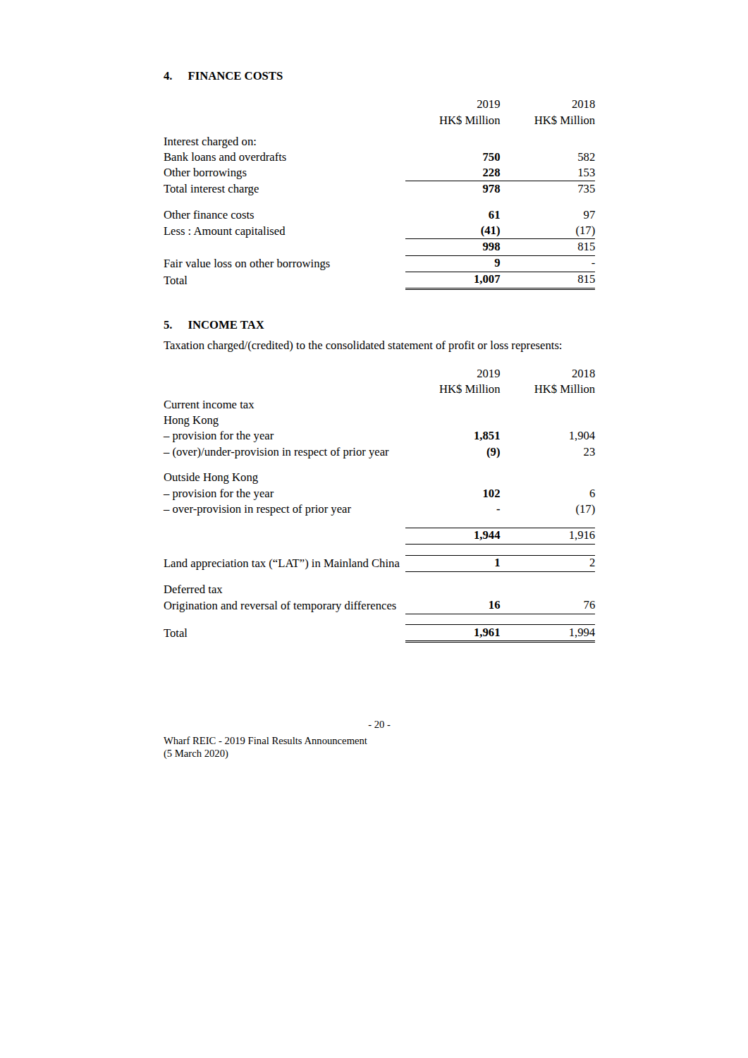4. FINANCE COSTS
| | 2019 | 2018 |
| | HK$ Million | HK$ Million |
| Interest charged on: | | |
| Bank loans and overdrafts | 750 | 582 |
| Other borrowings | 228 | 153 |
| Total interest charge | 978 | 735 |
| Other finance costs | 61 | 97 |
| Less : Amount capitalised | (41) | (17) |
| | 998 | 815 |
| Fair value loss on other borrowings | 9 | - |
| Total | 1,007 | 815 |
5. INCOME TAX
Taxation charged/(credited) to the consolidated statement of profit or loss represents:
| | 2019 | 2018 |
| | HK$ Million | HK$ Million |
| Current income tax | | |
| Hong Kong | | |
| – provision for the year | 1,851 | 1,904 |
| – (over)/under-provision in respect of prior year | (9) | 23 |
| Outside Hong Kong | | |
| – provision for the year | 102 | 6 |
| – over-provision in respect of prior year | - | (17) |
| | 1,944 | 1,916 |
| Land appreciation tax (“LAT”) in Mainland China | 1 | 2 |
| Deferred tax | | |
| Origination and reversal of temporary differences | 16 | 76 |
| Total | 1,961 | 1,994 |
- 20 -
Wharf REIC - 2019 Final Results Announcement
(5 March 2020)